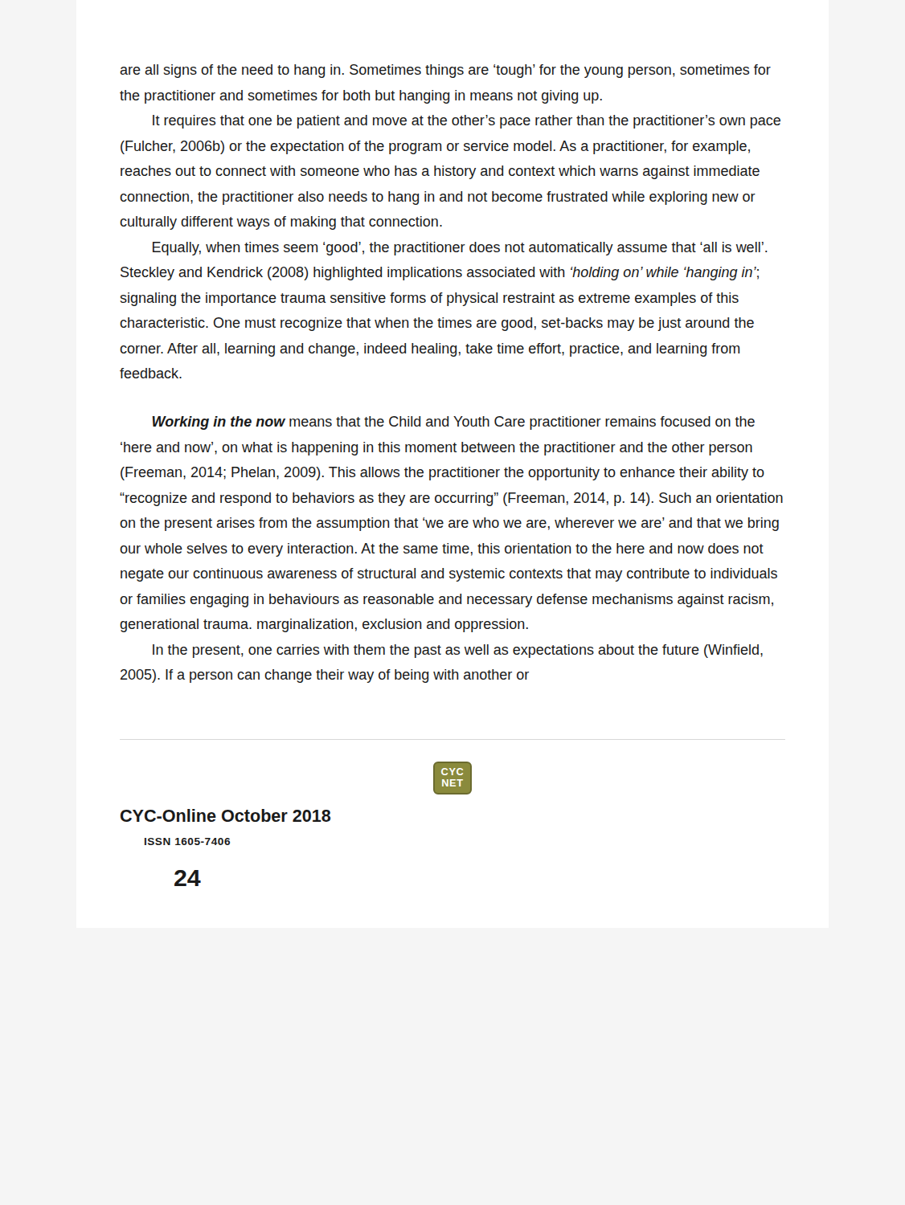are all signs of the need to hang in. Sometimes things are ‘tough’ for the young person, sometimes for the practitioner and sometimes for both but hanging in means not giving up.
It requires that one be patient and move at the other’s pace rather than the practitioner’s own pace (Fulcher, 2006b) or the expectation of the program or service model. As a practitioner, for example, reaches out to connect with someone who has a history and context which warns against immediate connection, the practitioner also needs to hang in and not become frustrated while exploring new or culturally different ways of making that connection.
Equally, when times seem ‘good’, the practitioner does not automatically assume that ‘all is well’. Steckley and Kendrick (2008) highlighted implications associated with ‘holding on’ while ‘hanging in’; signaling the importance trauma sensitive forms of physical restraint as extreme examples of this characteristic. One must recognize that when the times are good, set-backs may be just around the corner. After all, learning and change, indeed healing, take time effort, practice, and learning from feedback.
Working in the now means that the Child and Youth Care practitioner remains focused on the ‘here and now’, on what is happening in this moment between the practitioner and the other person (Freeman, 2014; Phelan, 2009). This allows the practitioner the opportunity to enhance their ability to “recognize and respond to behaviors as they are occurring” (Freeman, 2014, p. 14). Such an orientation on the present arises from the assumption that ‘we are who we are, wherever we are’ and that we bring our whole selves to every interaction. At the same time, this orientation to the here and now does not negate our continuous awareness of structural and systemic contexts that may contribute to individuals or families engaging in behaviours as reasonable and necessary defense mechanisms against racism, generational trauma. marginalization, exclusion and oppression.
In the present, one carries with them the past as well as expectations about the future (Winfield, 2005). If a person can change their way of being with another or
CYC NET
CYC-Online October 2018
ISSN 1605-7406
24